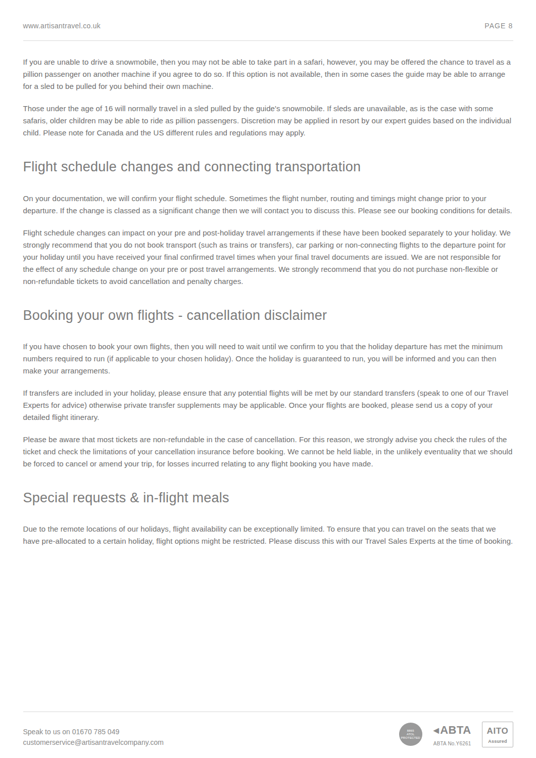www.artisantravel.co.uk
PAGE 8
If you are unable to drive a snowmobile, then you may not be able to take part in a safari, however, you may be offered the chance to travel as a pillion passenger on another machine if you agree to do so. If this option is not available, then in some cases the guide may be able to arrange for a sled to be pulled for you behind their own machine.
Those under the age of 16 will normally travel in a sled pulled by the guide's snowmobile. If sleds are unavailable, as is the case with some safaris, older children may be able to ride as pillion passengers. Discretion may be applied in resort by our expert guides based on the individual child. Please note for Canada and the US different rules and regulations may apply.
Flight schedule changes and connecting transportation
On your documentation, we will confirm your flight schedule. Sometimes the flight number, routing and timings might change prior to your departure. If the change is classed as a significant change then we will contact you to discuss this. Please see our booking conditions for details.
Flight schedule changes can impact on your pre and post-holiday travel arrangements if these have been booked separately to your holiday. We strongly recommend that you do not book transport (such as trains or transfers), car parking or non-connecting flights to the departure point for your holiday until you have received your final confirmed travel times when your final travel documents are issued. We are not responsible for the effect of any schedule change on your pre or post travel arrangements. We strongly recommend that you do not purchase non-flexible or non-refundable tickets to avoid cancellation and penalty charges.
Booking your own flights - cancellation disclaimer
If you have chosen to book your own flights, then you will need to wait until we confirm to you that the holiday departure has met the minimum numbers required to run (if applicable to your chosen holiday). Once the holiday is guaranteed to run, you will be informed and you can then make your arrangements.
If transfers are included in your holiday, please ensure that any potential flights will be met by our standard transfers (speak to one of our Travel Experts for advice) otherwise private transfer supplements may be applicable. Once your flights are booked, please send us a copy of your detailed flight itinerary.
Please be aware that most tickets are non-refundable in the case of cancellation. For this reason, we strongly advise you check the rules of the ticket and check the limitations of your cancellation insurance before booking. We cannot be held liable, in the unlikely eventuality that we should be forced to cancel or amend your trip, for losses incurred relating to any flight booking you have made.
Special requests & in-flight meals
Due to the remote locations of our holidays, flight availability can be exceptionally limited. To ensure that you can travel on the seats that we have pre-allocated to a certain holiday, flight options might be restricted. Please discuss this with our Travel Sales Experts at the time of booking.
Speak to us on 01670 785 049
customerservice@artisantravelcompany.com
8865 ATOL PROTECTED
ABTA
ABTA No.Y6261
AITO
Assured